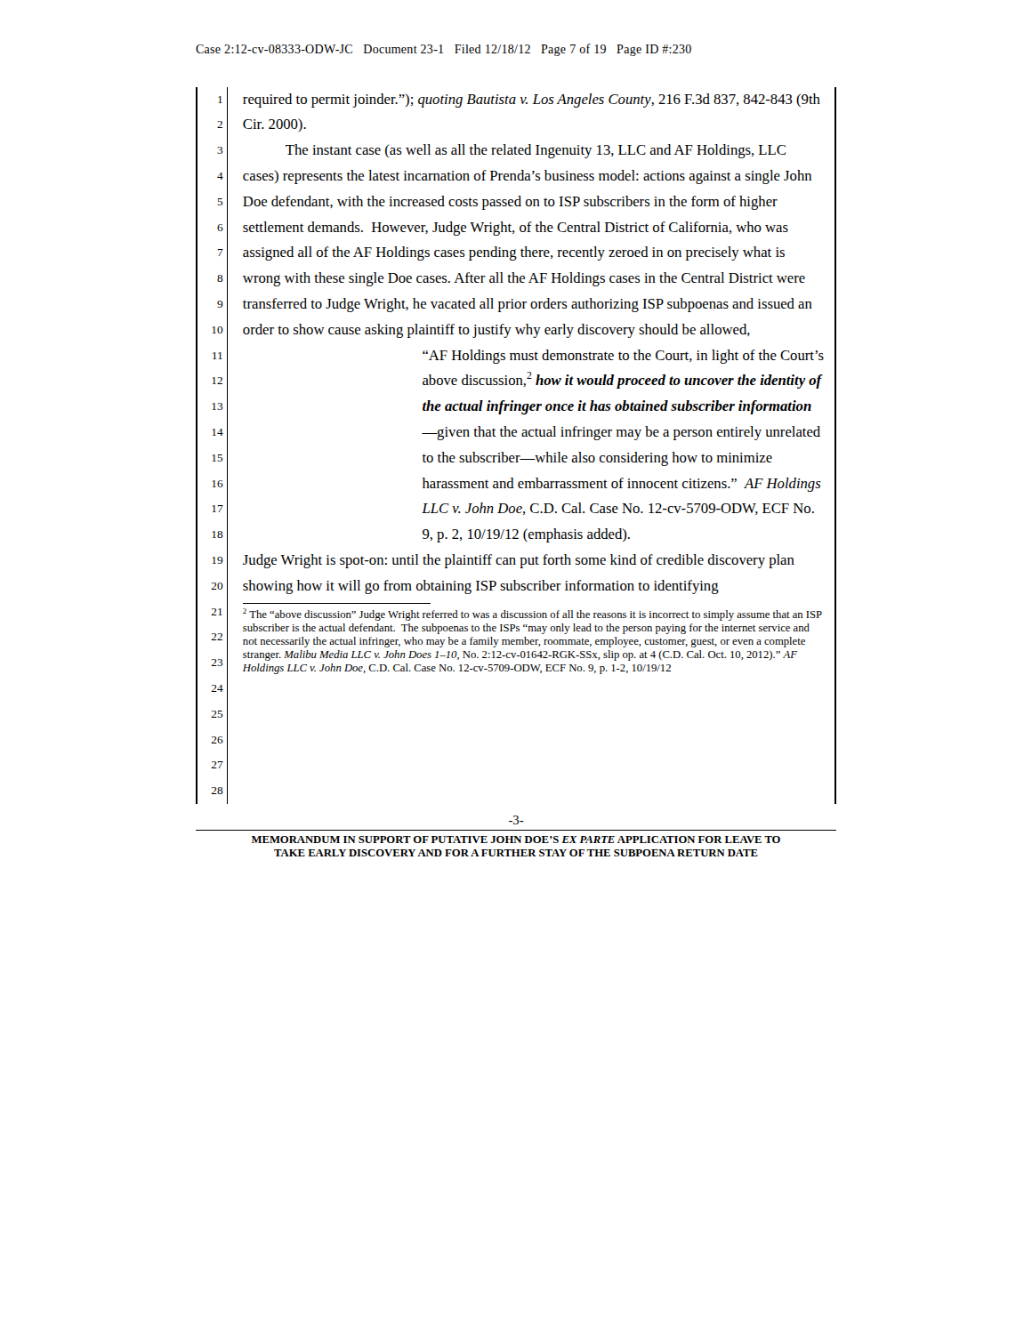Case 2:12-cv-08333-ODW-JC Document 23-1 Filed 12/18/12 Page 7 of 19 Page ID #:230
1
2
3
4
5
6
7
8
9
10
11
12
13
14
15
16
17
18
19
20
21
22
23
24
25
26
27
28
required to permit joinder.”); quoting Bautista v. Los Angeles County, 216 F.3d 837, 842-843 (9th Cir. 2000).
The instant case (as well as all the related Ingenuity 13, LLC and AF Holdings, LLC cases) represents the latest incarnation of Prenda’s business model: actions against a single John Doe defendant, with the increased costs passed on to ISP subscribers in the form of higher settlement demands. However, Judge Wright, of the Central District of California, who was assigned all of the AF Holdings cases pending there, recently zeroed in on precisely what is wrong with these single Doe cases. After all the AF Holdings cases in the Central District were transferred to Judge Wright, he vacated all prior orders authorizing ISP subpoenas and issued an order to show cause asking plaintiff to justify why early discovery should be allowed,
“AF Holdings must demonstrate to the Court, in light of the Court’s above discussion,2 how it would proceed to uncover the identity of the actual infringer once it has obtained subscriber information—given that the actual infringer may be a person entirely unrelated to the subscriber—while also considering how to minimize harassment and embarrassment of innocent citizens.” AF Holdings LLC v. John Doe, C.D. Cal. Case No. 12-cv-5709-ODW, ECF No. 9, p. 2, 10/19/12 (emphasis added).
Judge Wright is spot-on: until the plaintiff can put forth some kind of credible discovery plan showing how it will go from obtaining ISP subscriber information to identifying
2 The “above discussion” Judge Wright referred to was a discussion of all the reasons it is incorrect to simply assume that an ISP subscriber is the actual defendant. The subpoenas to the ISPs “may only lead to the person paying for the internet service and not necessarily the actual infringer, who may be a family member, roommate, employee, customer, guest, or even a complete stranger. Malibu Media LLC v. John Does 1–10, No. 2:12-cv-01642-RGK-SSx, slip op. at 4 (C.D. Cal. Oct. 10, 2012).” AF Holdings LLC v. John Doe, C.D. Cal. Case No. 12-cv-5709-ODW, ECF No. 9, p. 1-2, 10/19/12
-3-
MEMORANDUM IN SUPPORT OF PUTATIVE JOHN DOE’S EX PARTE APPLICATION FOR LEAVE TO
TAKE EARLY DISCOVERY AND FOR A FURTHER STAY OF THE SUBPOENA RETURN DATE